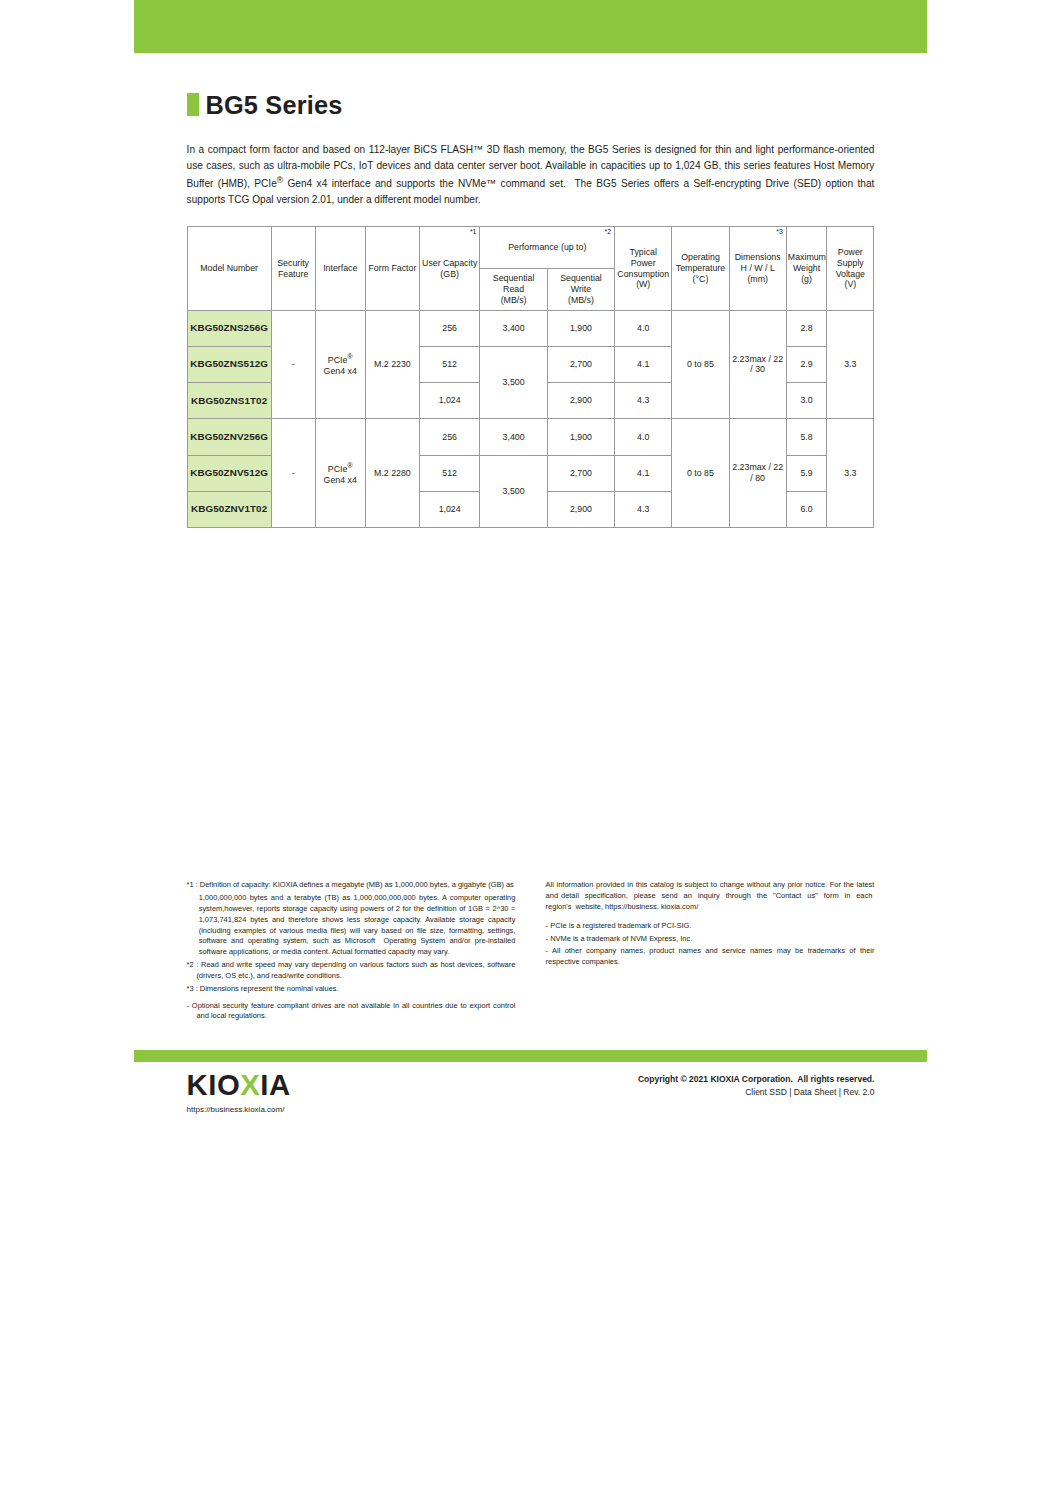BG5 Series
In a compact form factor and based on 112-layer BiCS FLASH™ 3D flash memory, the BG5 Series is designed for thin and light performance-oriented use cases, such as ultra-mobile PCs, IoT devices and data center server boot. Available in capacities up to 1,024 GB, this series features Host Memory Buffer (HMB), PCIe® Gen4 x4 interface and supports the NVMe™ command set. The BG5 Series offers a Self-encrypting Drive (SED) option that supports TCG Opal version 2.01, under a different model number.
| Model Number | Security Feature | Interface | Form Factor | User Capacity (GB) *1 | Performance (up to) *2 | Typical Power Consumption (W) | Operating Temperature (°C) | Dimensions H / W / L (mm) *3 | Maximum Weight (g) | Power Supply Voltage (V) |
| --- | --- | --- | --- | --- | --- | --- | --- | --- | --- | --- |
| Sequential Read (MB/s) | Sequential Write (MB/s) |
| KBG50ZNS256G | - | PCIe ® Gen4 x4 | M.2 2230 | 256 | 3,400 | 1,900 | 4.0 | 0 to 85 | 2.23max / 22 / 30 | 2.8 | 3.3 |
| KBG50ZNS512G | 512 | 3,500 | 2,700 | 4.1 | 2.9 |
| KBG50ZNS1T02 | 1,024 | 2,900 | 4.3 | 3.0 |
| KBG50ZNV256G | - | PCIe ® Gen4 x4 | M.2 2280 | 256 | 3,400 | 1,900 | 4.0 | 0 to 85 | 2.23max / 22 / 80 | 5.8 | 3.3 |
| KBG50ZNV512G | 512 | 3,500 | 2,700 | 4.1 | 5.9 |
| KBG50ZNV1T02 | 1,024 | 2,900 | 4.3 | 6.0 |
*1 : Definition of capacity: KIOXIA defines a megabyte (MB) as 1,000,000 bytes, a gigabyte (GB) as
1,000,000,000 bytes and a terabyte (TB) as 1,000,000,000,000 bytes. A computer operating system,however, reports storage capacity using powers of 2 for the definition of 1GB = 2^30 = 1,073,741,824 bytes and therefore shows less storage capacity. Available storage capacity (including examples of various media files) will vary based on file size, formatting, settings, software and operating system, such as Microsoft Operating System and/or pre-installed software applications, or media content. Actual formatted capacity may vary.
*2 : Read and write speed may vary depending on various factors such as host devices, software (drivers, OS etc.), and read/write conditions.
*3 : Dimensions represent the nominal values.
- Optional security feature compliant drives are not available in all countries due to export control and local regulations.
All information provided in this catalog is subject to change without any prior notice. For the latest and detail specification, please send an inquiry through the "Contact us" form in each region's website, https://business. kioxia.com/
- PCIe is a registered trademark of PCI-SIG.
- NVMe is a trademark of NVM Express, Inc.
- All other company names, product names and service names may be trademarks of their respective companies.
KIOXIA
https://business.kioxia.com/
Copyright © 2021 KIOXIA Corporation. All rights reserved.
Client SSD | Data Sheet | Rev. 2.0